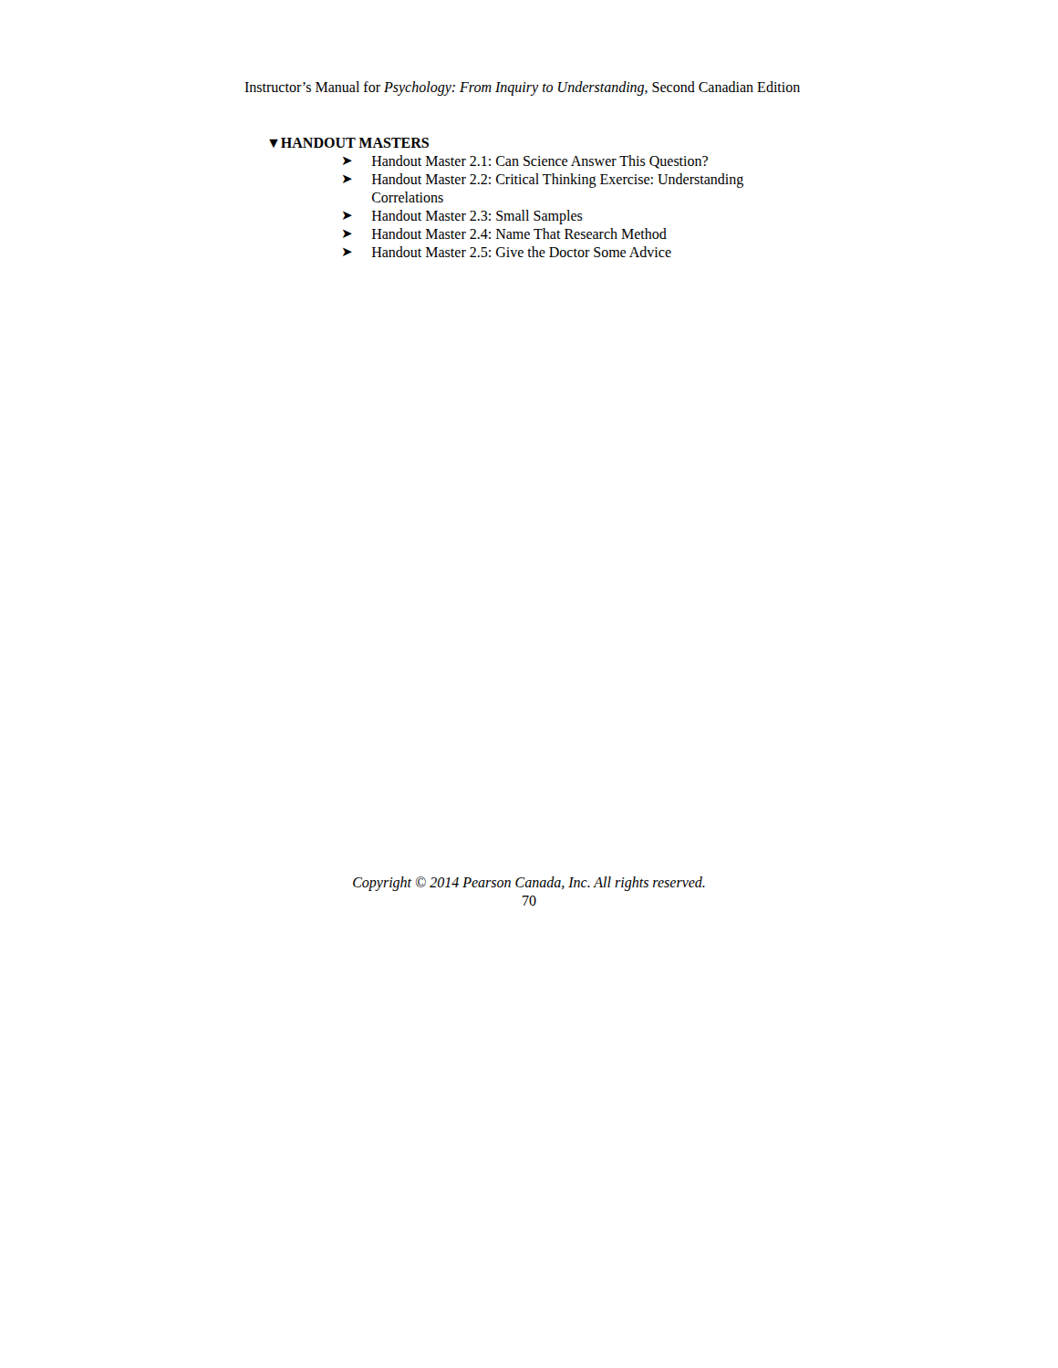Instructor’s Manual for Psychology: From Inquiry to Understanding, Second Canadian Edition
▼HANDOUT MASTERS
Handout Master 2.1: Can Science Answer This Question?
Handout Master 2.2: Critical Thinking Exercise: Understanding Correlations
Handout Master 2.3: Small Samples
Handout Master 2.4: Name That Research Method
Handout Master 2.5: Give the Doctor Some Advice
Copyright © 2014 Pearson Canada, Inc. All rights reserved.
70